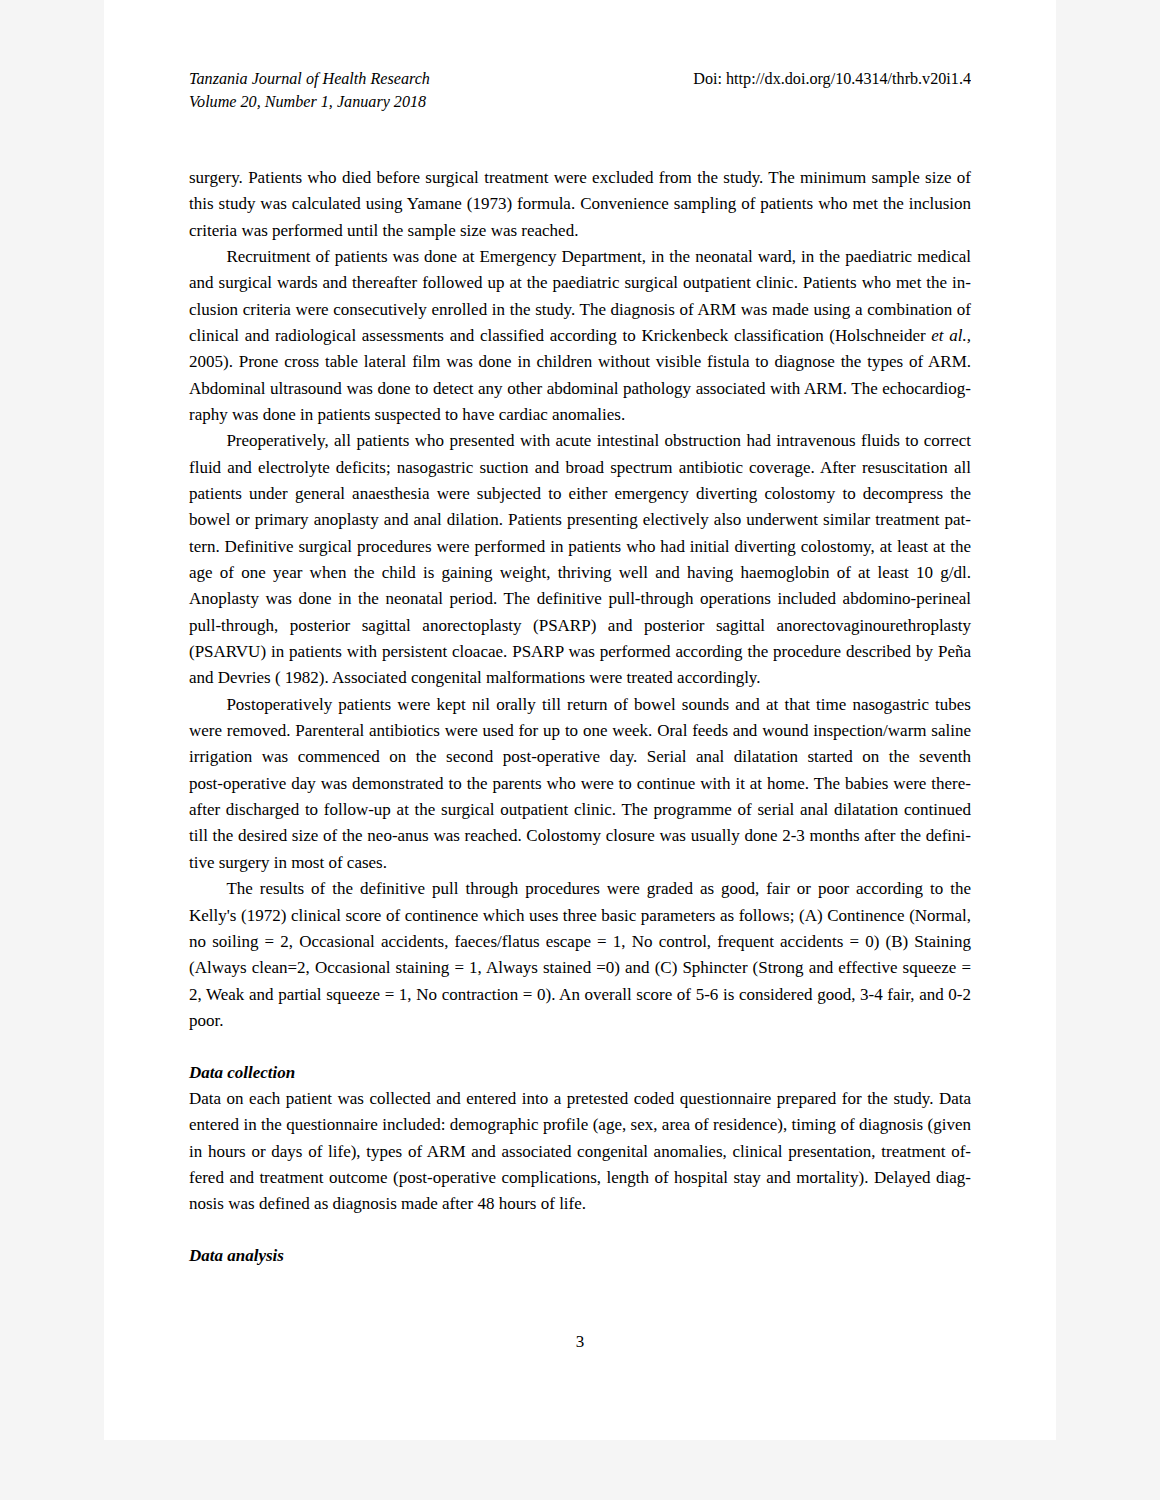Tanzania Journal of Health Research
Volume 20, Number 1, January 2018
Doi: http://dx.doi.org/10.4314/thrb.v20i1.4
surgery. Patients who died before surgical treatment were excluded from the study. The minimum sample size of this study was calculated using Yamane (1973) formula. Convenience sampling of patients who met the inclusion criteria was performed until the sample size was reached.
Recruitment of patients was done at Emergency Department, in the neonatal ward, in the paediatric medical and surgical wards and thereafter followed up at the paediatric surgical outpatient clinic. Patients who met the inclusion criteria were consecutively enrolled in the study. The diagnosis of ARM was made using a combination of clinical and radiological assessments and classified according to Krickenbeck classification (Holschneider et al., 2005). Prone cross table lateral film was done in children without visible fistula to diagnose the types of ARM. Abdominal ultrasound was done to detect any other abdominal pathology associated with ARM. The echocardiography was done in patients suspected to have cardiac anomalies.
Preoperatively, all patients who presented with acute intestinal obstruction had intravenous fluids to correct fluid and electrolyte deficits; nasogastric suction and broad spectrum antibiotic coverage. After resuscitation all patients under general anaesthesia were subjected to either emergency diverting colostomy to decompress the bowel or primary anoplasty and anal dilation. Patients presenting electively also underwent similar treatment pattern. Definitive surgical procedures were performed in patients who had initial diverting colostomy, at least at the age of one year when the child is gaining weight, thriving well and having haemoglobin of at least 10 g/dl. Anoplasty was done in the neonatal period. The definitive pull-through operations included abdomino-perineal pull-through, posterior sagittal anorectoplasty (PSARP) and posterior sagittal anorectovaginourethroplasty (PSARVU) in patients with persistent cloacae. PSARP was performed according the procedure described by Peña and Devries ( 1982). Associated congenital malformations were treated accordingly.
Postoperatively patients were kept nil orally till return of bowel sounds and at that time nasogastric tubes were removed. Parenteral antibiotics were used for up to one week. Oral feeds and wound inspection/warm saline irrigation was commenced on the second post‑operative day. Serial anal dilatation started on the seventh post‑operative day was demonstrated to the parents who were to continue with it at home. The babies were thereafter discharged to follow-up at the surgical outpatient clinic. The programme of serial anal dilatation continued till the desired size of the neo-anus was reached. Colostomy closure was usually done 2-3 months after the definitive surgery in most of cases.
The results of the definitive pull through procedures were graded as good, fair or poor according to the Kelly's (1972) clinical score of continence which uses three basic parameters as follows; (A) Continence (Normal, no soiling = 2, Occasional accidents, faeces/flatus escape = 1, No control, frequent accidents = 0) (B) Staining (Always clean=2, Occasional staining = 1, Always stained =0) and (C) Sphincter (Strong and effective squeeze = 2, Weak and partial squeeze = 1, No contraction = 0). An overall score of 5-6 is considered good, 3-4 fair, and 0-2 poor.
Data collection
Data on each patient was collected and entered into a pretested coded questionnaire prepared for the study. Data entered in the questionnaire included: demographic profile (age, sex, area of residence), timing of diagnosis (given in hours or days of life), types of ARM and associated congenital anomalies, clinical presentation, treatment offered and treatment outcome (post-operative complications, length of hospital stay and mortality). Delayed diagnosis was defined as diagnosis made after 48 hours of life.
Data analysis
3